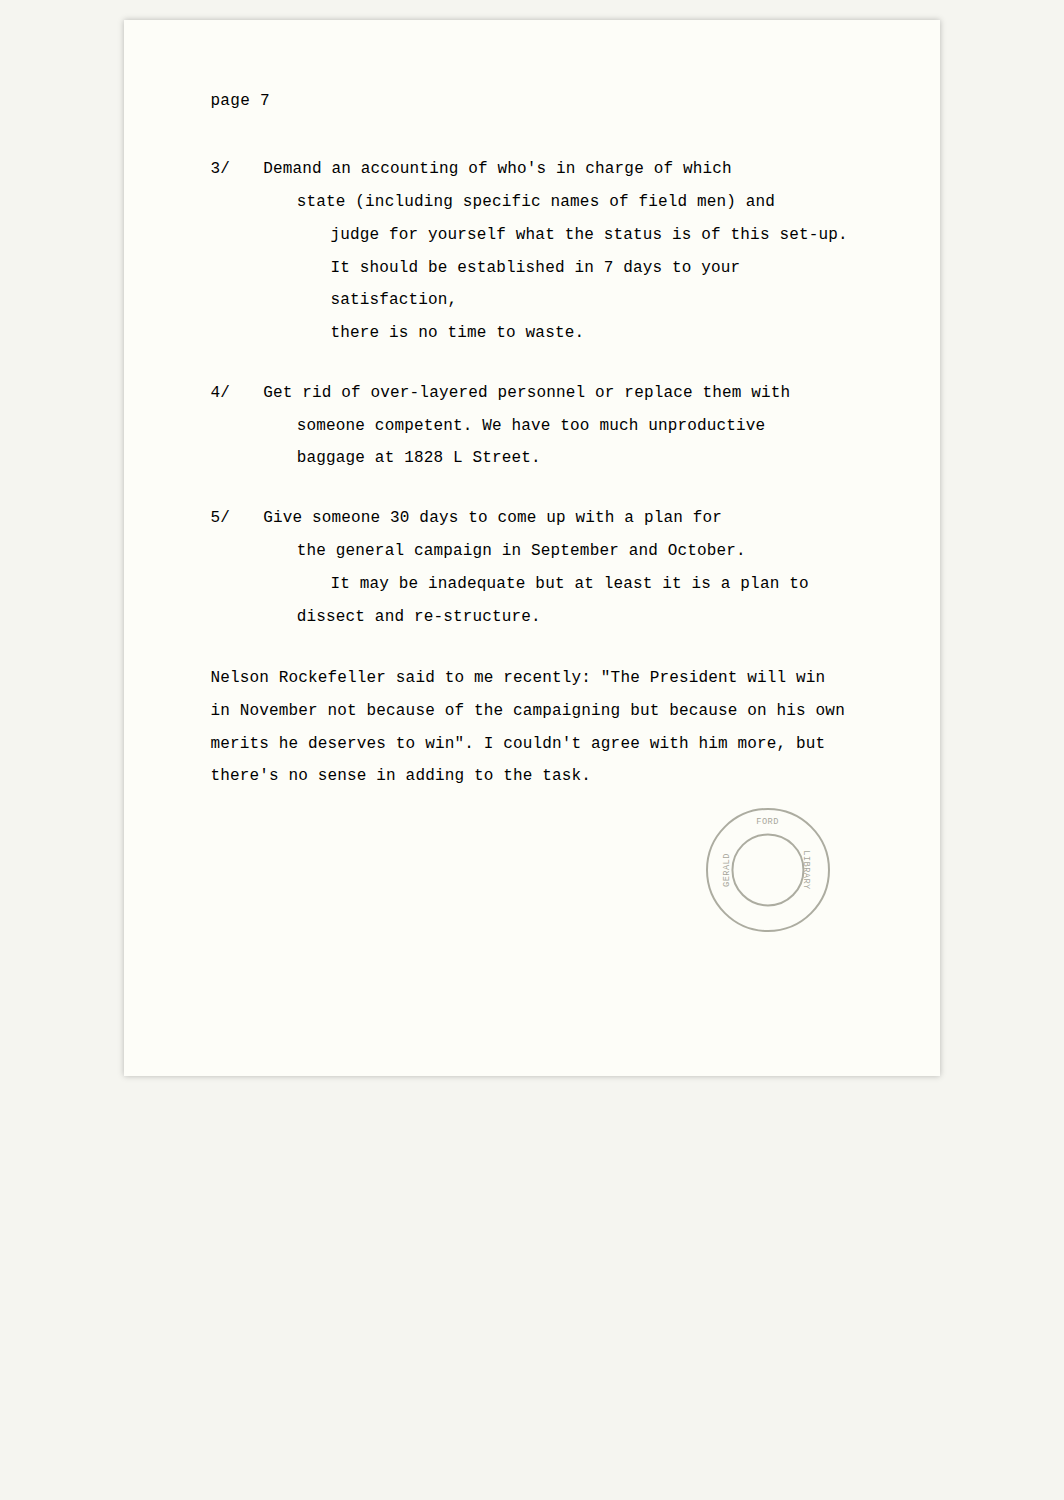page 7
3/ Demand an accounting of who's in charge of which state (including specific names of field men) and judge for yourself what the status is of this set-up. It should be established in 7 days to your satisfaction, there is no time to waste.
4/ Get rid of over-layered personnel or replace them with someone competent. We have too much unproductive baggage at 1828 L Street.
5/ Give someone 30 days to come up with a plan for the general campaign in September and October. It may be inadequate but at least it is a plan to dissect and re-structure.
Nelson Rockefeller said to me recently: "The President will win in November not because of the campaigning but because on his own merits he deserves to win". I couldn't agree with him more, but there's no sense in adding to the task.
FORD GERALD LIBRARY